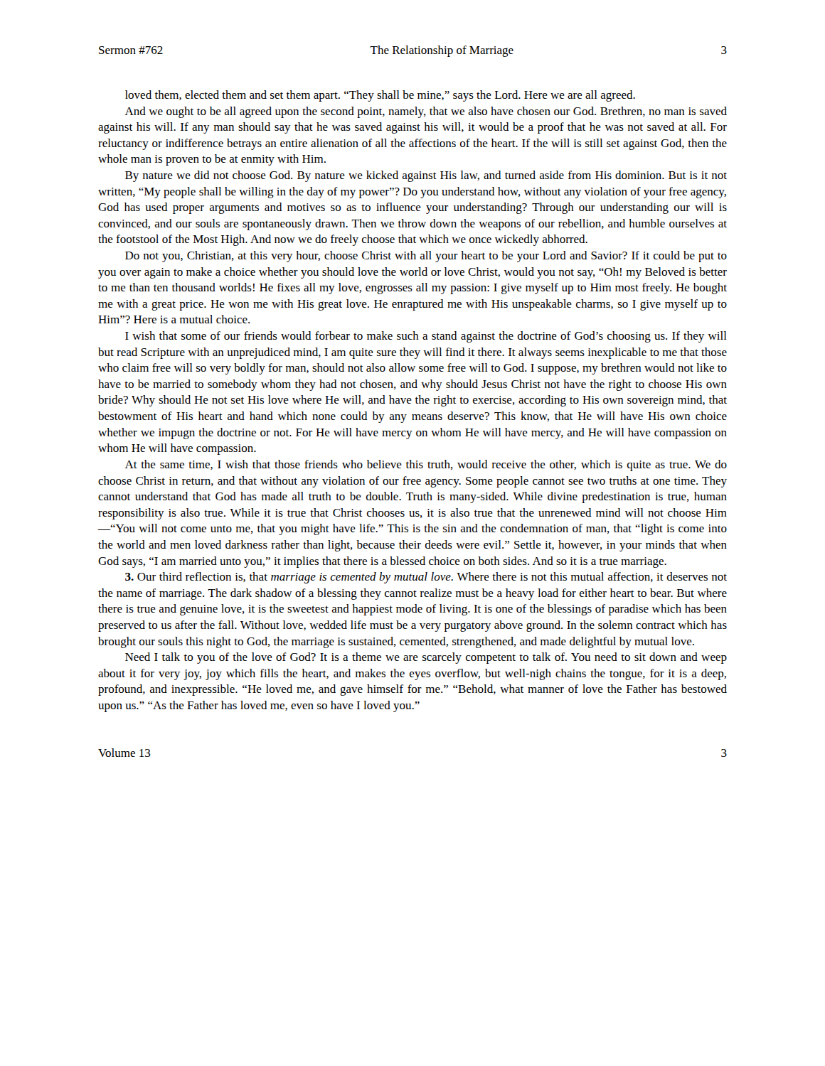Sermon #762 The Relationship of Marriage 3
loved them, elected them and set them apart. “They shall be mine,” says the Lord. Here we are all agreed.
And we ought to be all agreed upon the second point, namely, that we also have chosen our God. Brethren, no man is saved against his will. If any man should say that he was saved against his will, it would be a proof that he was not saved at all. For reluctancy or indifference betrays an entire alienation of all the affections of the heart. If the will is still set against God, then the whole man is proven to be at enmity with Him.
By nature we did not choose God. By nature we kicked against His law, and turned aside from His dominion. But is it not written, “My people shall be willing in the day of my power”? Do you understand how, without any violation of your free agency, God has used proper arguments and motives so as to influence your understanding? Through our understanding our will is convinced, and our souls are spontaneously drawn. Then we throw down the weapons of our rebellion, and humble ourselves at the footstool of the Most High. And now we do freely choose that which we once wickedly abhorred.
Do not you, Christian, at this very hour, choose Christ with all your heart to be your Lord and Savior? If it could be put to you over again to make a choice whether you should love the world or love Christ, would you not say, “Oh! my Beloved is better to me than ten thousand worlds! He fixes all my love, engrosses all my passion: I give myself up to Him most freely. He bought me with a great price. He won me with His great love. He enraptured me with His unspeakable charms, so I give myself up to Him”? Here is a mutual choice.
I wish that some of our friends would forbear to make such a stand against the doctrine of God’s choosing us. If they will but read Scripture with an unprejudiced mind, I am quite sure they will find it there. It always seems inexplicable to me that those who claim free will so very boldly for man, should not also allow some free will to God. I suppose, my brethren would not like to have to be married to somebody whom they had not chosen, and why should Jesus Christ not have the right to choose His own bride? Why should He not set His love where He will, and have the right to exercise, according to His own sovereign mind, that bestowment of His heart and hand which none could by any means deserve? This know, that He will have His own choice whether we impugn the doctrine or not. For He will have mercy on whom He will have mercy, and He will have compassion on whom He will have compassion.
At the same time, I wish that those friends who believe this truth, would receive the other, which is quite as true. We do choose Christ in return, and that without any violation of our free agency. Some people cannot see two truths at one time. They cannot understand that God has made all truth to be double. Truth is many-sided. While divine predestination is true, human responsibility is also true. While it is true that Christ chooses us, it is also true that the unrenewed mind will not choose Him—“You will not come unto me, that you might have life.” This is the sin and the condemnation of man, that “light is come into the world and men loved darkness rather than light, because their deeds were evil.” Settle it, however, in your minds that when God says, “I am married unto you,” it implies that there is a blessed choice on both sides. And so it is a true marriage.
3. Our third reflection is, that marriage is cemented by mutual love. Where there is not this mutual affection, it deserves not the name of marriage. The dark shadow of a blessing they cannot realize must be a heavy load for either heart to bear. But where there is true and genuine love, it is the sweetest and happiest mode of living. It is one of the blessings of paradise which has been preserved to us after the fall. Without love, wedded life must be a very purgatory above ground. In the solemn contract which has brought our souls this night to God, the marriage is sustained, cemented, strengthened, and made delightful by mutual love.
Need I talk to you of the love of God? It is a theme we are scarcely competent to talk of. You need to sit down and weep about it for very joy, joy which fills the heart, and makes the eyes overflow, but well-nigh chains the tongue, for it is a deep, profound, and inexpressible. “He loved me, and gave himself for me.” “Behold, what manner of love the Father has bestowed upon us.” “As the Father has loved me, even so have I loved you.”
Volume 13 3